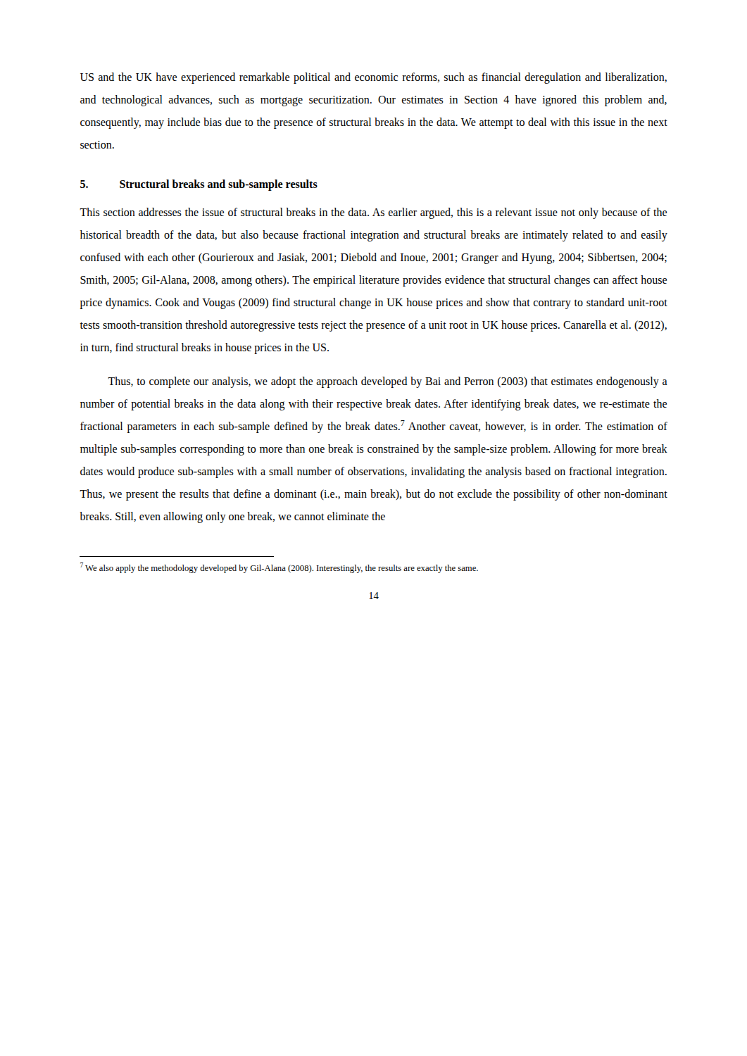US and the UK have experienced remarkable political and economic reforms, such as financial deregulation and liberalization, and technological advances, such as mortgage securitization. Our estimates in Section 4 have ignored this problem and, consequently, may include bias due to the presence of structural breaks in the data. We attempt to deal with this issue in the next section.
5. Structural breaks and sub-sample results
This section addresses the issue of structural breaks in the data. As earlier argued, this is a relevant issue not only because of the historical breadth of the data, but also because fractional integration and structural breaks are intimately related to and easily confused with each other (Gourieroux and Jasiak, 2001; Diebold and Inoue, 2001; Granger and Hyung, 2004; Sibbertsen, 2004; Smith, 2005; Gil-Alana, 2008, among others). The empirical literature provides evidence that structural changes can affect house price dynamics. Cook and Vougas (2009) find structural change in UK house prices and show that contrary to standard unit-root tests smooth-transition threshold autoregressive tests reject the presence of a unit root in UK house prices. Canarella et al. (2012), in turn, find structural breaks in house prices in the US.
Thus, to complete our analysis, we adopt the approach developed by Bai and Perron (2003) that estimates endogenously a number of potential breaks in the data along with their respective break dates. After identifying break dates, we re-estimate the fractional parameters in each sub-sample defined by the break dates.7 Another caveat, however, is in order. The estimation of multiple sub-samples corresponding to more than one break is constrained by the sample-size problem. Allowing for more break dates would produce sub-samples with a small number of observations, invalidating the analysis based on fractional integration. Thus, we present the results that define a dominant (i.e., main break), but do not exclude the possibility of other non-dominant breaks. Still, even allowing only one break, we cannot eliminate the
7 We also apply the methodology developed by Gil-Alana (2008). Interestingly, the results are exactly the same.
14